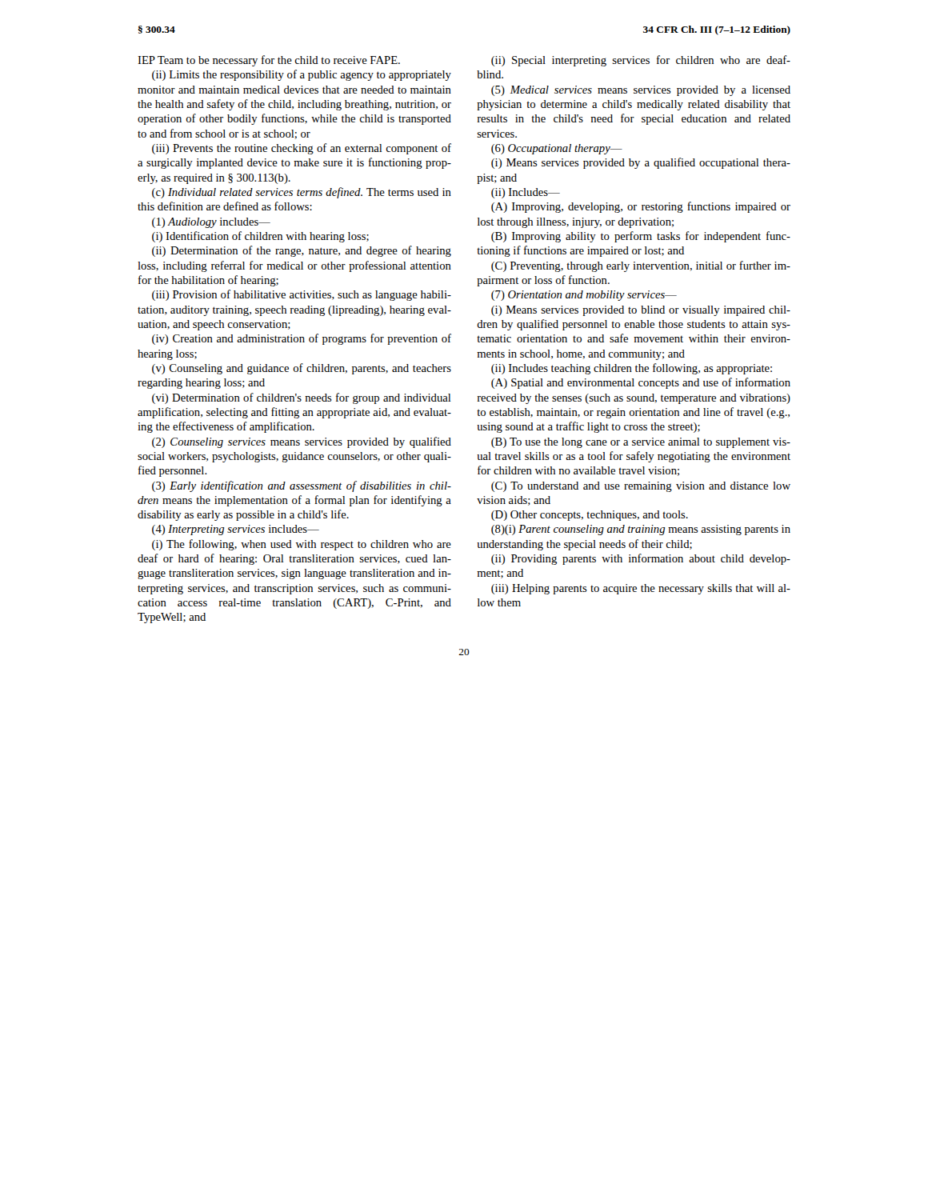§ 300.34 34 CFR Ch. III (7–1–12 Edition)
IEP Team to be necessary for the child to receive FAPE.
(ii) Limits the responsibility of a public agency to appropriately monitor and maintain medical devices that are needed to maintain the health and safety of the child, including breathing, nutrition, or operation of other bodily functions, while the child is transported to and from school or is at school; or
(iii) Prevents the routine checking of an external component of a surgically implanted device to make sure it is functioning properly, as required in § 300.113(b).
(c) Individual related services terms defined. The terms used in this definition are defined as follows:
(1) Audiology includes—
(i) Identification of children with hearing loss;
(ii) Determination of the range, nature, and degree of hearing loss, including referral for medical or other professional attention for the habilitation of hearing;
(iii) Provision of habilitative activities, such as language habilitation, auditory training, speech reading (lipreading), hearing evaluation, and speech conservation;
(iv) Creation and administration of programs for prevention of hearing loss;
(v) Counseling and guidance of children, parents, and teachers regarding hearing loss; and
(vi) Determination of children's needs for group and individual amplification, selecting and fitting an appropriate aid, and evaluating the effectiveness of amplification.
(2) Counseling services means services provided by qualified social workers, psychologists, guidance counselors, or other qualified personnel.
(3) Early identification and assessment of disabilities in children means the implementation of a formal plan for identifying a disability as early as possible in a child's life.
(4) Interpreting services includes—
(i) The following, when used with respect to children who are deaf or hard of hearing: Oral transliteration services, cued language transliteration services, sign language transliteration and interpreting services, and transcription services, such as communication access real-time translation (CART), C-Print, and TypeWell; and
(ii) Special interpreting services for children who are deaf-blind.
(5) Medical services means services provided by a licensed physician to determine a child's medically related disability that results in the child's need for special education and related services.
(6) Occupational therapy—
(i) Means services provided by a qualified occupational therapist; and
(ii) Includes—
(A) Improving, developing, or restoring functions impaired or lost through illness, injury, or deprivation;
(B) Improving ability to perform tasks for independent functioning if functions are impaired or lost; and
(C) Preventing, through early intervention, initial or further impairment or loss of function.
(7) Orientation and mobility services—
(i) Means services provided to blind or visually impaired children by qualified personnel to enable those students to attain systematic orientation to and safe movement within their environments in school, home, and community; and
(ii) Includes teaching children the following, as appropriate:
(A) Spatial and environmental concepts and use of information received by the senses (such as sound, temperature and vibrations) to establish, maintain, or regain orientation and line of travel (e.g., using sound at a traffic light to cross the street);
(B) To use the long cane or a service animal to supplement visual travel skills or as a tool for safely negotiating the environment for children with no available travel vision;
(C) To understand and use remaining vision and distance low vision aids; and
(D) Other concepts, techniques, and tools.
(8)(i) Parent counseling and training means assisting parents in understanding the special needs of their child;
(ii) Providing parents with information about child development; and
(iii) Helping parents to acquire the necessary skills that will allow them
20